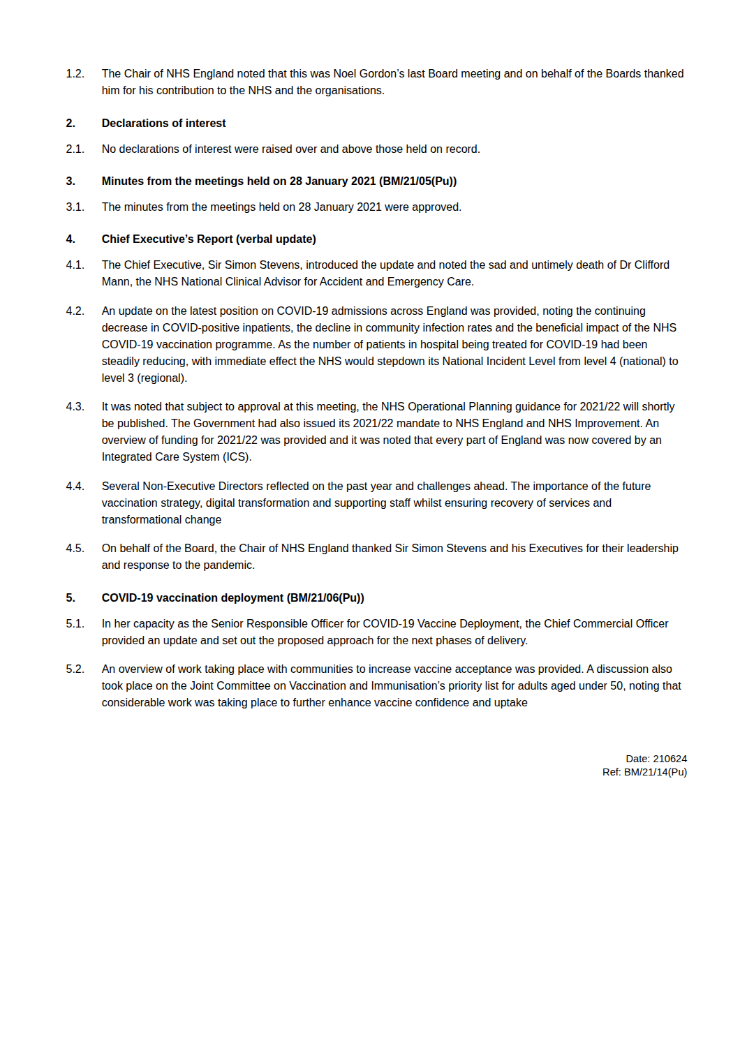1.2. The Chair of NHS England noted that this was Noel Gordon’s last Board meeting and on behalf of the Boards thanked him for his contribution to the NHS and the organisations.
2. Declarations of interest
2.1. No declarations of interest were raised over and above those held on record.
3. Minutes from the meetings held on 28 January 2021 (BM/21/05(Pu))
3.1. The minutes from the meetings held on 28 January 2021 were approved.
4. Chief Executive’s Report (verbal update)
4.1. The Chief Executive, Sir Simon Stevens, introduced the update and noted the sad and untimely death of Dr Clifford Mann, the NHS National Clinical Advisor for Accident and Emergency Care.
4.2. An update on the latest position on COVID-19 admissions across England was provided, noting the continuing decrease in COVID-positive inpatients, the decline in community infection rates and the beneficial impact of the NHS COVID-19 vaccination programme. As the number of patients in hospital being treated for COVID-19 had been steadily reducing, with immediate effect the NHS would stepdown its National Incident Level from level 4 (national) to level 3 (regional).
4.3. It was noted that subject to approval at this meeting, the NHS Operational Planning guidance for 2021/22 will shortly be published. The Government had also issued its 2021/22 mandate to NHS England and NHS Improvement. An overview of funding for 2021/22 was provided and it was noted that every part of England was now covered by an Integrated Care System (ICS).
4.4. Several Non-Executive Directors reflected on the past year and challenges ahead. The importance of the future vaccination strategy, digital transformation and supporting staff whilst ensuring recovery of services and transformational change
4.5. On behalf of the Board, the Chair of NHS England thanked Sir Simon Stevens and his Executives for their leadership and response to the pandemic.
5. COVID-19 vaccination deployment (BM/21/06(Pu))
5.1. In her capacity as the Senior Responsible Officer for COVID-19 Vaccine Deployment, the Chief Commercial Officer provided an update and set out the proposed approach for the next phases of delivery.
5.2. An overview of work taking place with communities to increase vaccine acceptance was provided. A discussion also took place on the Joint Committee on Vaccination and Immunisation’s priority list for adults aged under 50, noting that considerable work was taking place to further enhance vaccine confidence and uptake
Date: 210624
Ref: BM/21/14(Pu)